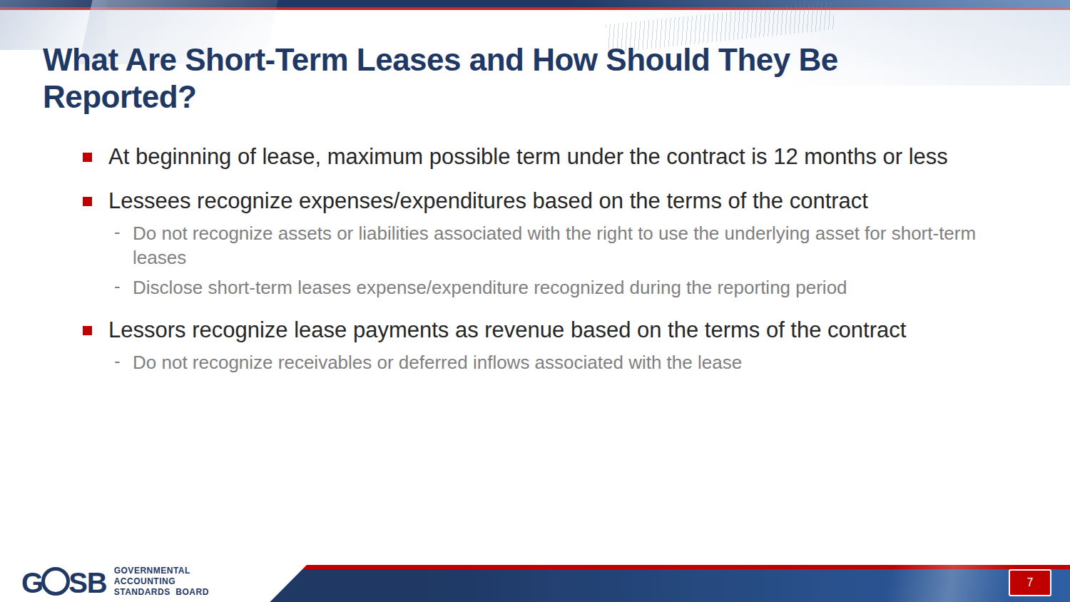What Are Short-Term Leases and How Should They Be Reported?
At beginning of lease, maximum possible term under the contract is 12 months or less
Lessees recognize expenses/expenditures based on the terms of the contract
Do not recognize assets or liabilities associated with the right to use the underlying asset for short-term leases
Disclose short-term leases expense/expenditure recognized during the reporting period
Lessors recognize lease payments as revenue based on the terms of the contract
Do not recognize receivables or deferred inflows associated with the lease
G SB
GOVERNMENTAL
ACCOUNTING
STANDARDS BOARD
7